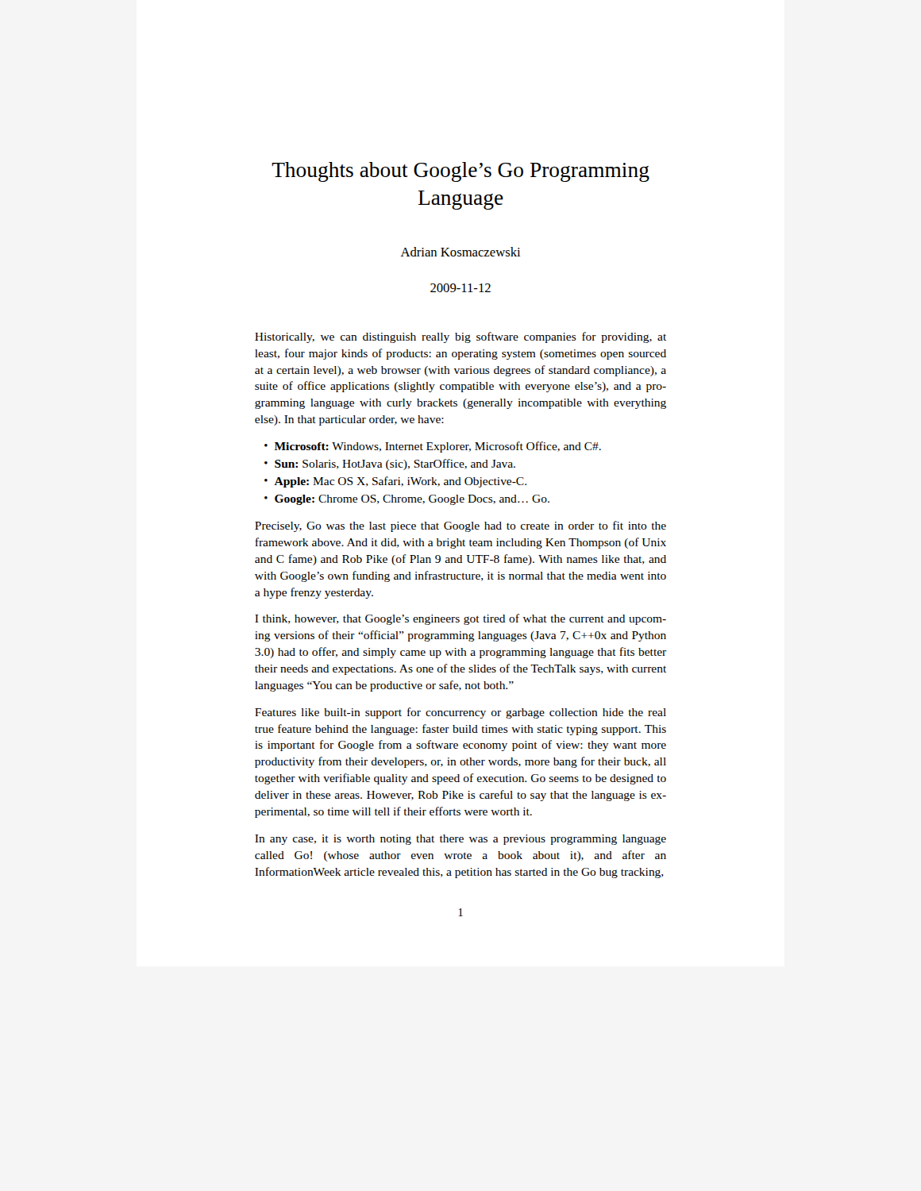Thoughts about Google’s Go Programming
Language
Adrian Kosmaczewski
2009-11-12
Historically, we can distinguish really big software companies for providing, at least, four major kinds of products: an operating system (sometimes open sourced at a certain level), a web browser (with various degrees of standard compliance), a suite of office applications (slightly compatible with everyone else’s), and a programming language with curly brackets (generally incompatible with everything else). In that particular order, we have:
Microsoft: Windows, Internet Explorer, Microsoft Office, and C#.
Sun: Solaris, HotJava (sic), StarOffice, and Java.
Apple: Mac OS X, Safari, iWork, and Objective-C.
Google: Chrome OS, Chrome, Google Docs, and… Go.
Precisely, Go was the last piece that Google had to create in order to fit into the framework above. And it did, with a bright team including Ken Thompson (of Unix and C fame) and Rob Pike (of Plan 9 and UTF-8 fame). With names like that, and with Google’s own funding and infrastructure, it is normal that the media went into a hype frenzy yesterday.
I think, however, that Google’s engineers got tired of what the current and upcoming versions of their “official” programming languages (Java 7, C++0x and Python 3.0) had to offer, and simply came up with a programming language that fits better their needs and expectations. As one of the slides of the TechTalk says, with current languages “You can be productive or safe, not both.”
Features like built-in support for concurrency or garbage collection hide the real true feature behind the language: faster build times with static typing support. This is important for Google from a software economy point of view: they want more productivity from their developers, or, in other words, more bang for their buck, all together with verifiable quality and speed of execution. Go seems to be designed to deliver in these areas. However, Rob Pike is careful to say that the language is experimental, so time will tell if their efforts were worth it.
In any case, it is worth noting that there was a previous programming language called Go! (whose author even wrote a book about it), and after an InformationWeek article revealed this, a petition has started in the Go bug tracking,
1